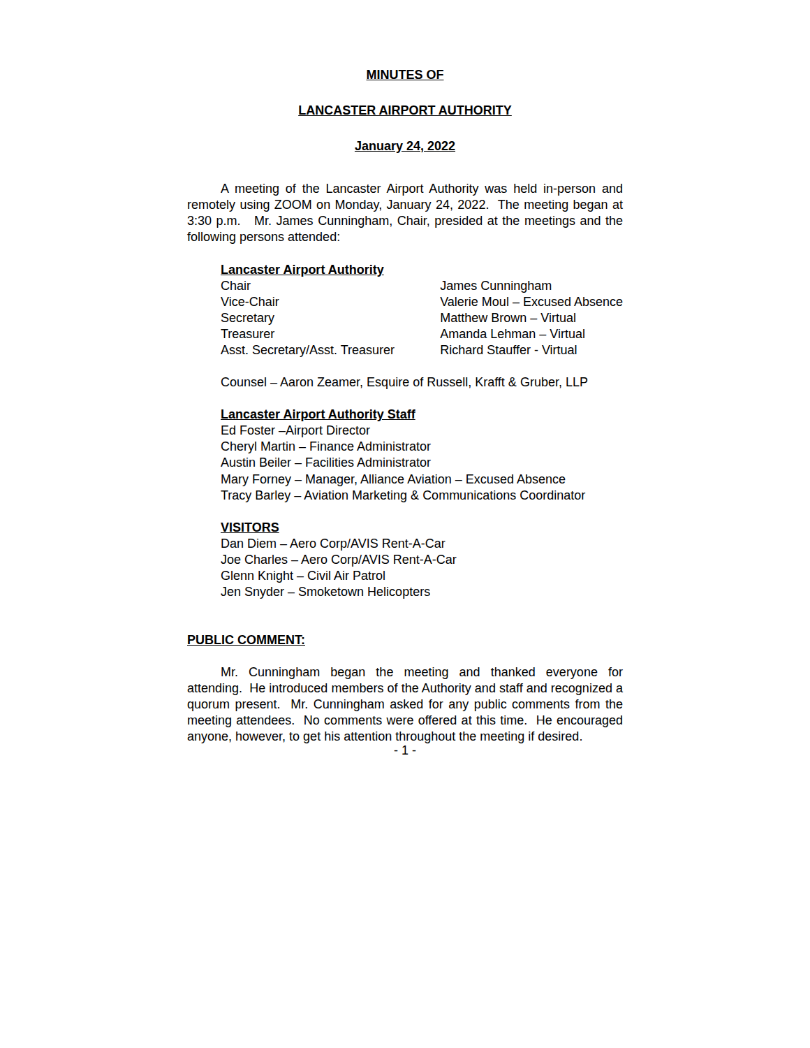MINUTES OF
LANCASTER AIRPORT AUTHORITY
January 24, 2022
A meeting of the Lancaster Airport Authority was held in-person and remotely using ZOOM on Monday, January 24, 2022. The meeting began at 3:30 p.m. Mr. James Cunningham, Chair, presided at the meetings and the following persons attended:
Lancaster Airport Authority
| Chair | James Cunningham |
| Vice-Chair | Valerie Moul – Excused Absence |
| Secretary | Matthew Brown – Virtual |
| Treasurer | Amanda Lehman – Virtual |
| Asst. Secretary/Asst. Treasurer | Richard Stauffer - Virtual |
Counsel – Aaron Zeamer, Esquire of Russell, Krafft & Gruber, LLP
Lancaster Airport Authority Staff
Ed Foster –Airport Director
Cheryl Martin – Finance Administrator
Austin Beiler – Facilities Administrator
Mary Forney – Manager, Alliance Aviation – Excused Absence
Tracy Barley – Aviation Marketing & Communications Coordinator
VISITORS
Dan Diem – Aero Corp/AVIS Rent-A-Car
Joe Charles – Aero Corp/AVIS Rent-A-Car
Glenn Knight – Civil Air Patrol
Jen Snyder – Smoketown Helicopters
PUBLIC COMMENT:
Mr. Cunningham began the meeting and thanked everyone for attending. He introduced members of the Authority and staff and recognized a quorum present. Mr. Cunningham asked for any public comments from the meeting attendees. No comments were offered at this time. He encouraged anyone, however, to get his attention throughout the meeting if desired.
- 1 -